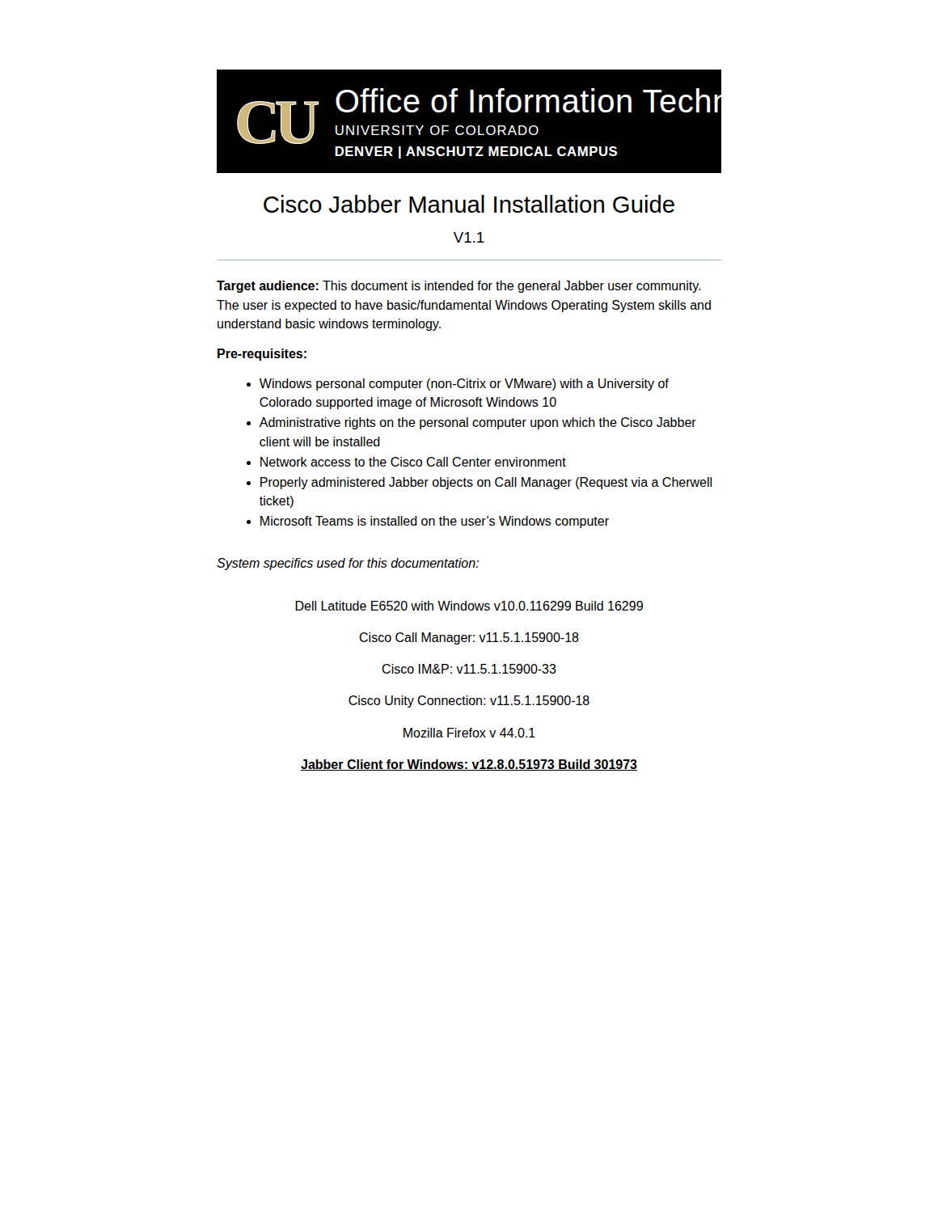CU
Office of Information Technology
UNIVERSITY OF COLORADO
DENVER | ANSCHUTZ MEDICAL CAMPUS
Cisco Jabber Manual Installation Guide
V1.1
Target audience: This document is intended for the general Jabber user community. The user is expected to have basic/fundamental Windows Operating System skills and understand basic windows terminology.
Pre-requisites:
Windows personal computer (non-Citrix or VMware) with a University of Colorado supported image of Microsoft Windows 10
Administrative rights on the personal computer upon which the Cisco Jabber client will be installed
Network access to the Cisco Call Center environment
Properly administered Jabber objects on Call Manager (Request via a Cherwell ticket)
Microsoft Teams is installed on the user’s Windows computer
System specifics used for this documentation:
Dell Latitude E6520 with Windows v10.0.116299 Build 16299
Cisco Call Manager: v11.5.1.15900-18
Cisco IM&P: v11.5.1.15900-33
Cisco Unity Connection: v11.5.1.15900-18
Mozilla Firefox v 44.0.1
Jabber Client for Windows: v12.8.0.51973 Build 301973